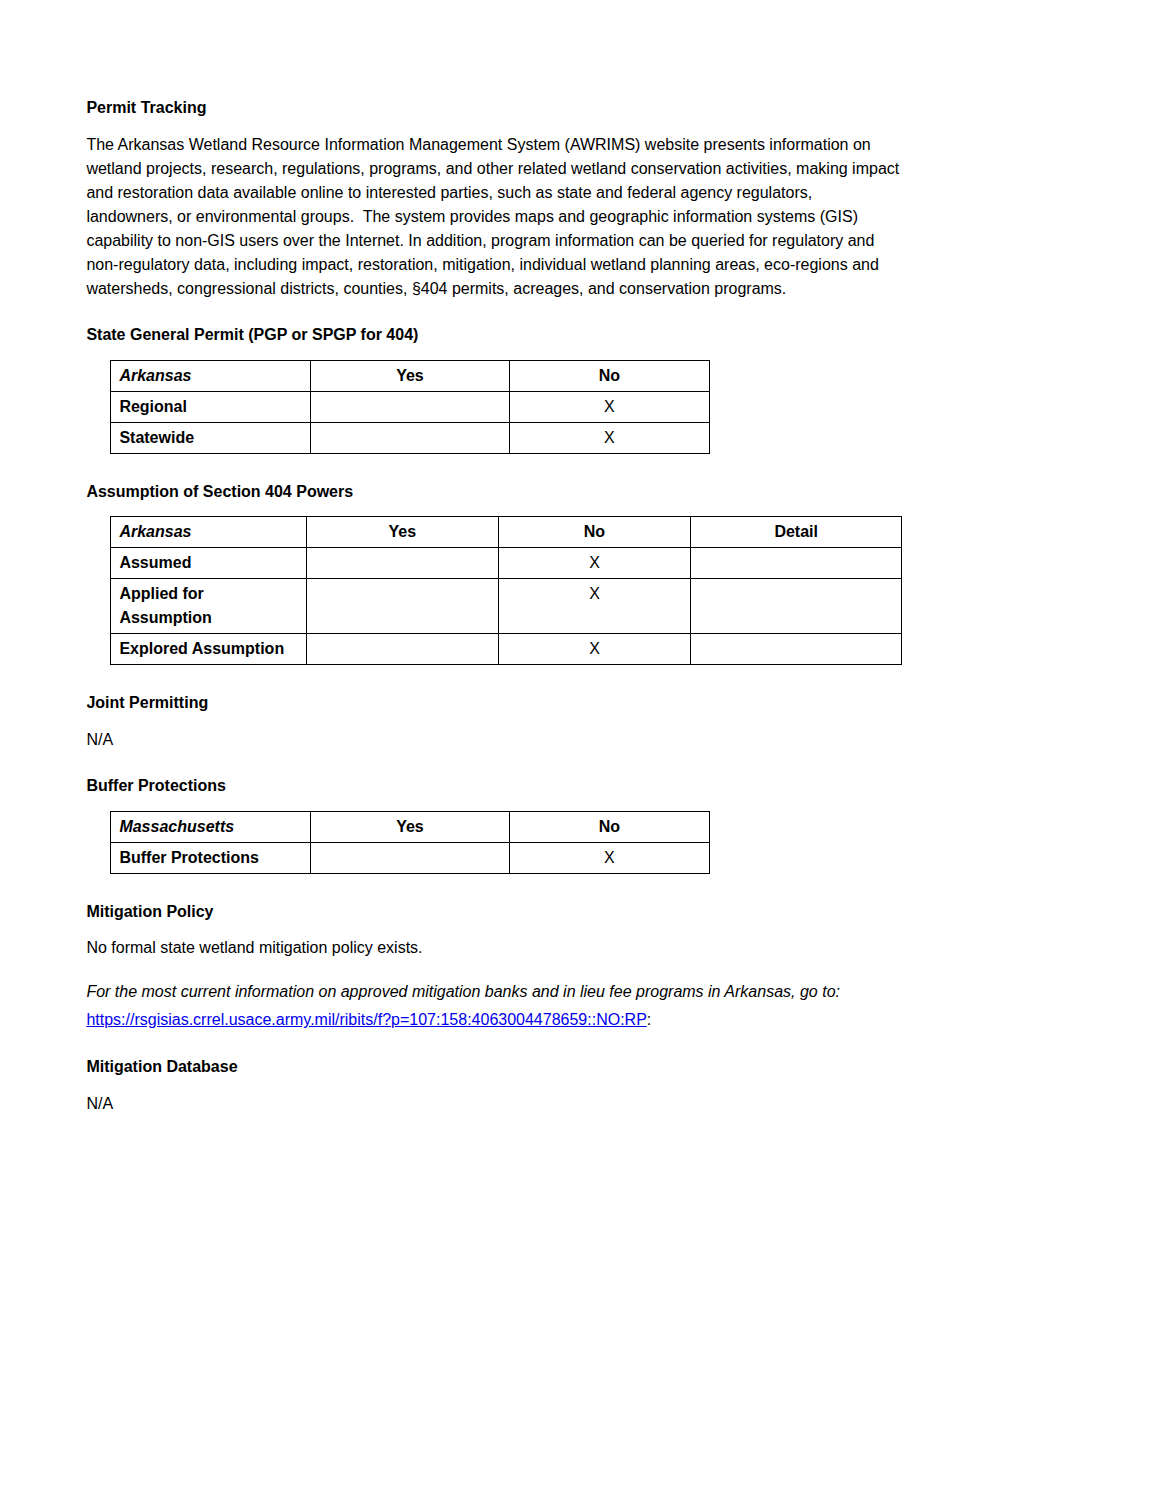Permit Tracking
The Arkansas Wetland Resource Information Management System (AWRIMS) website presents information on wetland projects, research, regulations, programs, and other related wetland conservation activities, making impact and restoration data available online to interested parties, such as state and federal agency regulators, landowners, or environmental groups. The system provides maps and geographic information systems (GIS) capability to non-GIS users over the Internet. In addition, program information can be queried for regulatory and non-regulatory data, including impact, restoration, mitigation, individual wetland planning areas, eco-regions and watersheds, congressional districts, counties, §404 permits, acreages, and conservation programs.
State General Permit (PGP or SPGP for 404)
| Arkansas | Yes | No |
| Regional | | X |
| Statewide | | X |
Assumption of Section 404 Powers
| Arkansas | Yes | No | Detail |
| Assumed | | X | |
| Applied for Assumption | | X | |
| Explored Assumption | | X | |
Joint Permitting
N/A
Buffer Protections
| Massachusetts | Yes | No |
| Buffer Protections | | X |
Mitigation Policy
No formal state wetland mitigation policy exists.
For the most current information on approved mitigation banks and in lieu fee programs in Arkansas, go to:
https://rsgisias.crrel.usace.army.mil/ribits/f?p=107:158:4063004478659::NO:RP:
Mitigation Database
N/A